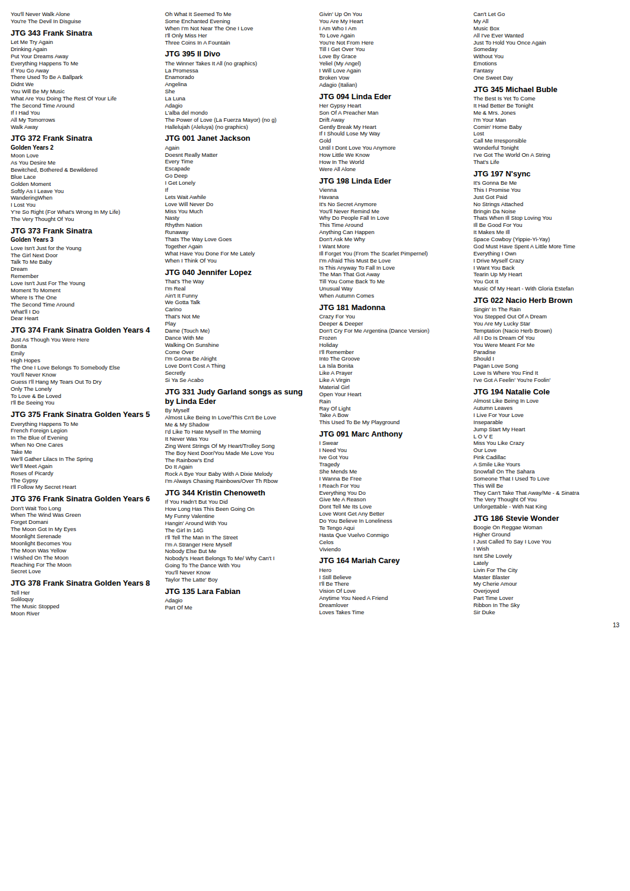You'll Never Walk Alone
You're The Devil In Disguise
JTG 343 Frank Sinatra
Let Me Try Again
Drinking Again
Put Your Dreams Away
Everything Happens To Me
If You Go Away
There Used To Be A Ballpark
Didnt We
You Will Be My Music
What Are You Doing The Rest Of Your Life
The Second Time Around
If I Had You
All My Tomorrows
Walk Away
JTG 372 Frank Sinatra
Golden Years 2
Moon Love
As You Desire Me
Bewitched, Bothered & Bewildered
Blue Lace
Golden Moment
Softly As I Leave You
WanderingWhen
I Lost You
Y're So Right (For What's Wrong In My Life)
The Very Thought Of You
JTG 373 Frank Sinatra
Golden Years 3
Love Isn't Just for the Young
The Girl Next Door
Talk To Me Baby
Dream
Remember
Love Isn't Just For The Young
Moment To Moment
Where Is The One
The Second Time Around
What'll I Do
Dear Heart
JTG 374 Frank Sinatra Golden Years 4
Just As Though You Were Here
Bonita
Emily
High Hopes
The One I Love Belongs To Somebody Else
You'll Never Know
Guess I'll Hang My Tears Out To Dry
Only The Lonely
To Love & Be Loved
I'll Be Seeing You
JTG 375 Frank Sinatra Golden Years 5
Everything Happens To Me
French Foreign Legion
In The Blue of Evening
When No One Cares
Take Me
We'll Gather Lilacs In The Spring
We'll Meet Again
Roses of Picardy
The Gypsy
I'll Follow My Secret Heart
JTG 376 Frank Sinatra Golden Years 6
Don't Wait Too Long
When The Wind Was Green
Forget Domani
The Moon Got In My Eyes
Moonlight Serenade
Moonlight Becomes You
The Moon Was Yellow
I Wished On The Moon
Reaching For The Moon
Secret Love
JTG 378 Frank Sinatra Golden Years 8
Tell Her
Soliloquy
The Music Stopped
Moon River
Oh What It Seemed To Me
Some Enchanted Evening
When I'm Not Near The One I Love
I'll Only Miss Her
Three Coins In A Fountain
JTG 395 Il Divo
The Winner Takes It All (no graphics)
La Promessa
Enamorado
Angelina
She
La Luna
Adagio
L'alba del mondo
The Power of Love (La Fuerza Mayor) (no g)
Hallelujah (Aleluya) (no graphics)
JTG 001 Janet Jackson
Again
Doesnt Really Matter
Every Time
Escapade
Go Deep
I Get Lonely
If
Lets Wait Awhile
Love Will Never Do
Miss You Much
Nasty
Rhythm Nation
Runaway
Thats The Way Love Goes
Together Again
What Have You Done For Me Lately
When I Think Of You
JTG 040 Jennifer Lopez
That's The Way
I'm Real
Ain't It Funny
We Gotta Talk
Carino
That's Not Me
Play
Dame (Touch Me)
Dance With Me
Walking On Sunshine
Come Over
I'm Gonna Be Alright
Love Don't Cost A Thing
Secretly
Si Ya Se Acabo
JTG 331 Judy Garland songs as sung by Linda Eder
By Myself
Almost Like Being In Love/This Cn't Be Love
Me & My Shadow
I'd Like To Hate Myself In The Morning
It Never Was You
Zing Went Strings Of My Heart/Trolley Song
The Boy Next Door/You Made Me Love You
The Rainbow's End
Do It Again
Rock A Bye Your Baby With A Dixie Melody
I'm Always Chasing Rainbows/Over Th Rbow
JTG 344 Kristin Chenoweth
If You Hadn't But You Did
How Long Has This Been Going On
My Funny Valentine
Hangin' Around With You
The Girl In 14G
I'll Tell The Man In The Street
I'm A Stranger Here Myself
Nobody Else But Me
Nobody's Heart Belongs To Me/ Why Can't I
Going To The Dance With You
You'll Never Know
Taylor The Latte' Boy
JTG 135 Lara Fabian
Adagio
Part Of Me
Givin' Up On You
You Are My Heart
I Am Who I Am
To Love Again
You're Not From Here
Till I Get Over You
Love By Grace
Yeliel (My Angel)
I Will Love Again
Broken Vow
Adagio (Italian)
JTG 094 Linda Eder
Her Gypsy Heart
Son Of A Preacher Man
Drift Away
Gently Break My Heart
If I Should Lose My Way
Gold
Until I Dont Love You Anymore
How Little We Know
How In The World
Were All Alone
JTG 198 Linda Eder
Vienna
Havana
It's No Secret Anymore
You'll Never Remind Me
Why Do People Fall In Love
This Time Around
Anything Can Happen
Don't Ask Me Why
I Want More
Ill Forget You (From The Scarlet Pimpernel)
I'm Afraid This Must Be Love
Is This Anyway To Fall In Love
The Man That Got Away
Till You Come Back To Me
Unusual Way
When Autumn Comes
JTG 181 Madonna
Crazy For You
Deeper & Deeper
Don't Cry For Me Argentina (Dance Version)
Frozen
Holiday
I'll Remember
Into The Groove
La Isla Bonita
Like A Prayer
Like A Virgin
Material Girl
Open Your Heart
Rain
Ray Of Light
Take A Bow
This Used To Be My Playground
JTG 091 Marc Anthony
I Swear
I Need You
Ive Got You
Tragedy
She Mends Me
I Wanna Be Free
I Reach For You
Everything You Do
Give Me A Reason
Dont Tell Me Its Love
Love Wont Get Any Better
Do You Believe In Loneliness
Te Tengo Aqui
Hasta Que Vuelvo Conmigo
Celos
Viviendo
JTG 164 Mariah Carey
Hero
I Still Believe
I'll Be There
Vision Of Love
Anytime You Need A Friend
Dreamlover
Loves Takes Time
Can't Let Go
My All
Music Box
All I've Ever Wanted
Just To Hold You Once Again
Someday
Without You
Emotions
Fantasy
One Sweet Day
JTG 345 Michael Buble
The Best Is Yet To Come
It Had Better Be Tonight
Me & Mrs. Jones
I'm Your Man
Comin' Home Baby
Lost
Call Me Irresponsible
Wonderful Tonight
I've Got The World On A String
That's Life
JTG 197 N'sync
It's Gonna Be Me
This I Promise You
Just Got Paid
No Strings Attached
Bringin Da Noise
Thats When Ill Stop Loving You
Ill Be Good For You
It Makes Me Ill
Space Cowboy (Yippie-Yi-Yay)
God Must Have Spent A Little More Time
Everything I Own
I Drive Myself Crazy
I Want You Back
Tearin Up My Heart
You Got It
Music Of My Heart - With Gloria Estefan
JTG 022 Nacio Herb Brown
Singin' In The Rain
You Stepped Out Of A Dream
You Are My Lucky Star
Temptation (Nacio Herb Brown)
All I Do Is Dream Of You
You Were Meant For Me
Paradise
Should I
Pagan Love Song
Love Is Where You Find It
I've Got A Feelin' You're Foolin'
JTG 194 Natalie Cole
Almost Like Being In Love
Autumn Leaves
I Live For Your Love
Inseparable
Jump Start My Heart
L O V E
Miss You Like Crazy
Our Love
Pink Cadillac
A Smile Like Yours
Snowfall On The Sahara
Someone That I Used To Love
This Will Be
They Can't Take That Away/Me - & Sinatra
The Very Thought Of You
Unforgettable - With Nat King
JTG 186 Stevie Wonder
Boogie On Reggae Woman
Higher Ground
I Just Called To Say I Love You
I Wish
Isnt She Lovely
Lately
Livin For The City
Master Blaster
My Cherie Amour
Overjoyed
Part Time Lover
Ribbon In The Sky
Sir Duke
13